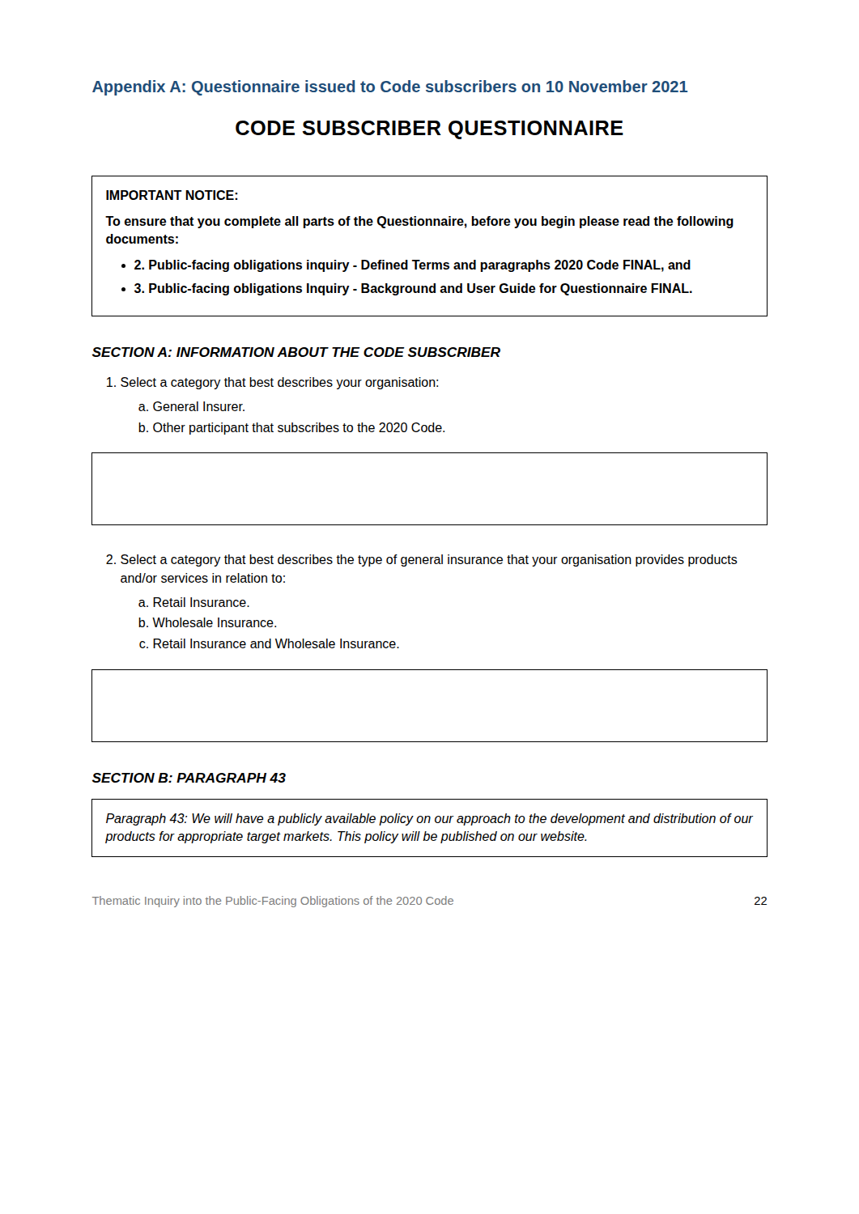Appendix A: Questionnaire issued to Code subscribers on 10 November 2021
CODE SUBSCRIBER QUESTIONNAIRE
IMPORTANT NOTICE:
To ensure that you complete all parts of the Questionnaire, before you begin please read the following documents:
2. Public-facing obligations inquiry - Defined Terms and paragraphs 2020 Code FINAL, and
3. Public-facing obligations Inquiry - Background and User Guide for Questionnaire FINAL.
SECTION A: INFORMATION ABOUT THE CODE SUBSCRIBER
Select a category that best describes your organisation:
General Insurer.
Other participant that subscribes to the 2020 Code.
Select a category that best describes the type of general insurance that your organisation provides products and/or services in relation to:
Retail Insurance.
Wholesale Insurance.
Retail Insurance and Wholesale Insurance.
SECTION B: PARAGRAPH 43
Paragraph 43: We will have a publicly available policy on our approach to the development and distribution of our products for appropriate target markets. This policy will be published on our website.
Thematic Inquiry into the Public-Facing Obligations of the 2020 Code
22